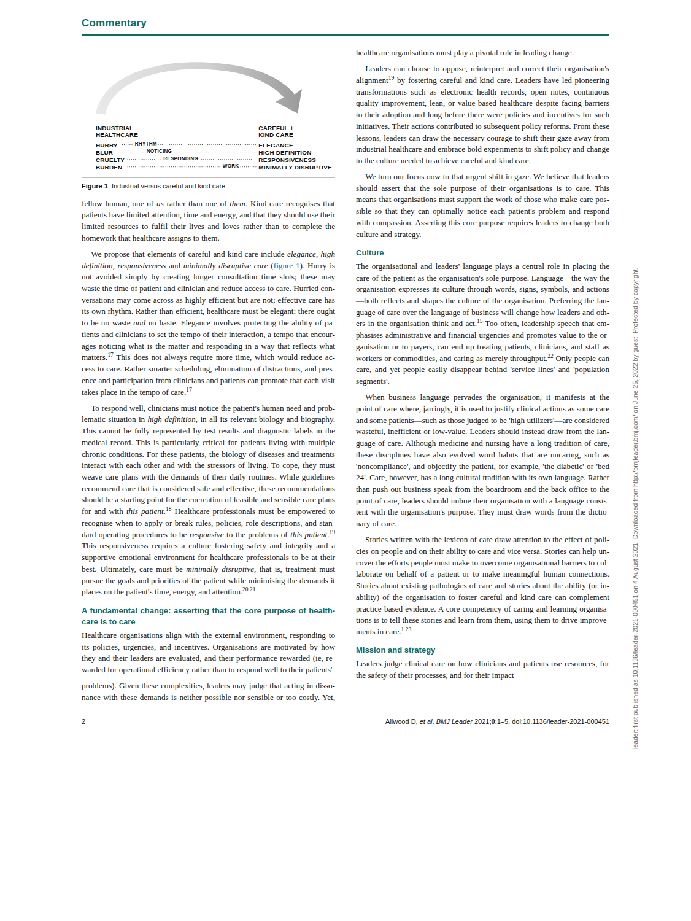leader: first published as 10.1136/leader-2021-000451 on 4 August 2021. Downloaded from http://bmjleader.bmj.com/ on June 25, 2022 by guest. Protected by copyright.
Commentary
INDUSTRIAL HEALTHCARE HURRY BLUR CRUELTY BURDEN CAREFUL + KIND CARE ELEGANCE HIGH DEFINITION RESPONSIVENESS MINIMALLY DISRUPTIVE RHYTHM NOTICING RESPONDING WORK
Figure 1 Industrial versus careful and kind care.
fellow human, one of us rather than one of them. Kind care recognises that patients have limited attention, time and energy, and that they should use their limited resources to fulfil their lives and loves rather than to complete the homework that healthcare assigns to them.
We propose that elements of careful and kind care include elegance, high definition, responsiveness and minimally disruptive care (figure 1). Hurry is not avoided simply by creating longer consultation time slots; these may waste the time of patient and clinician and reduce access to care. Hurried conversations may come across as highly efficient but are not; effective care has its own rhythm. Rather than efficient, healthcare must be elegant: there ought to be no waste and no haste. Elegance involves protecting the ability of patients and clinicians to set the tempo of their interaction, a tempo that encourages noticing what is the matter and responding in a way that reflects what matters.17 This does not always require more time, which would reduce access to care. Rather smarter scheduling, elimination of distractions, and presence and participation from clinicians and patients can promote that each visit takes place in the tempo of care.17
To respond well, clinicians must notice the patient's human need and problematic situation in high definition, in all its relevant biology and biography. This cannot be fully represented by test results and diagnostic labels in the medical record. This is particularly critical for patients living with multiple chronic conditions. For these patients, the biology of diseases and treatments interact with each other and with the stressors of living. To cope, they must weave care plans with the demands of their daily routines. While guidelines recommend care that is considered safe and effective, these recommendations should be a starting point for the cocreation of feasible and sensible care plans for and with this patient.18 Healthcare professionals must be empowered to recognise when to apply or break rules, policies, role descriptions, and standard operating procedures to be responsive to the problems of this patient.19 This responsiveness requires a culture fostering safety and integrity and a supportive emotional environment for healthcare professionals to be at their best. Ultimately, care must be minimally disruptive, that is, treatment must pursue the goals and priorities of the patient while minimising the demands it places on the patient's time, energy, and attention.20 21
A fundamental change: asserting that the core purpose of healthcare is to care
Healthcare organisations align with the external environment, responding to its policies, urgencies, and incentives. Organisations are motivated by how they and their leaders are evaluated, and their performance rewarded (ie, rewarded for operational efficiency rather than to respond well to their patients'
problems). Given these complexities, leaders may judge that acting in dissonance with these demands is neither possible nor sensible or too costly. Yet, healthcare organisations must play a pivotal role in leading change.
Leaders can choose to oppose, reinterpret and correct their organisation's alignment19 by fostering careful and kind care. Leaders have led pioneering transformations such as electronic health records, open notes, continuous quality improvement, lean, or value-based healthcare despite facing barriers to their adoption and long before there were policies and incentives for such initiatives. Their actions contributed to subsequent policy reforms. From these lessons, leaders can draw the necessary courage to shift their gaze away from industrial healthcare and embrace bold experiments to shift policy and change to the culture needed to achieve careful and kind care.
We turn our focus now to that urgent shift in gaze. We believe that leaders should assert that the sole purpose of their organisations is to care. This means that organisations must support the work of those who make care possible so that they can optimally notice each patient's problem and respond with compassion. Asserting this core purpose requires leaders to change both culture and strategy.
Culture
The organisational and leaders' language plays a central role in placing the care of the patient as the organisation's sole purpose. Language—the way the organisation expresses its culture through words, signs, symbols, and actions—both reflects and shapes the culture of the organisation. Preferring the language of care over the language of business will change how leaders and others in the organisation think and act.15 Too often, leadership speech that emphasises administrative and financial urgencies and promotes value to the organisation or to payers, can end up treating patients, clinicians, and staff as workers or commodities, and caring as merely throughput.22 Only people can care, and yet people easily disappear behind 'service lines' and 'population segments'.
When business language pervades the organisation, it manifests at the point of care where, jarringly, it is used to justify clinical actions as some care and some patients—such as those judged to be 'high utilizers'—are considered wasteful, inefficient or low-value. Leaders should instead draw from the language of care. Although medicine and nursing have a long tradition of care, these disciplines have also evolved word habits that are uncaring, such as 'noncompliance', and objectify the patient, for example, 'the diabetic' or 'bed 24'. Care, however, has a long cultural tradition with its own language. Rather than push out business speak from the boardroom and the back office to the point of care, leaders should imbue their organisation with a language consistent with the organisation's purpose. They must draw words from the dictionary of care.
Stories written with the lexicon of care draw attention to the effect of policies on people and on their ability to care and vice versa. Stories can help uncover the efforts people must make to overcome organisational barriers to collaborate on behalf of a patient or to make meaningful human connections. Stories about existing pathologies of care and stories about the ability (or inability) of the organisation to foster careful and kind care can complement practice-based evidence. A core competency of caring and learning organisations is to tell these stories and learn from them, using them to drive improvements in care.1 23
Mission and strategy
Leaders judge clinical care on how clinicians and patients use resources, for the safety of their processes, and for their impact
2
Allwood D, et al. BMJ Leader 2021;0:1–5. doi:10.1136/leader-2021-000451